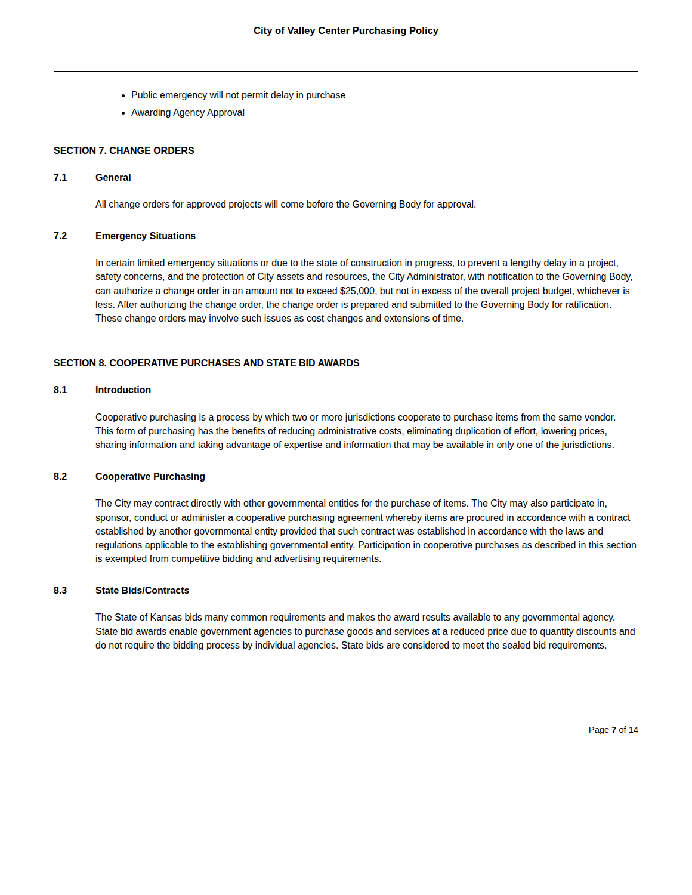City of Valley Center Purchasing Policy
Public emergency will not permit delay in purchase
Awarding Agency Approval
SECTION 7. CHANGE ORDERS
7.1 General
All change orders for approved projects will come before the Governing Body for approval.
7.2 Emergency Situations
In certain limited emergency situations or due to the state of construction in progress, to prevent a lengthy delay in a project, safety concerns, and the protection of City assets and resources, the City Administrator, with notification to the Governing Body, can authorize a change order in an amount not to exceed $25,000, but not in excess of the overall project budget, whichever is less. After authorizing the change order, the change order is prepared and submitted to the Governing Body for ratification. These change orders may involve such issues as cost changes and extensions of time.
SECTION 8. COOPERATIVE PURCHASES AND STATE BID AWARDS
8.1 Introduction
Cooperative purchasing is a process by which two or more jurisdictions cooperate to purchase items from the same vendor. This form of purchasing has the benefits of reducing administrative costs, eliminating duplication of effort, lowering prices, sharing information and taking advantage of expertise and information that may be available in only one of the jurisdictions.
8.2 Cooperative Purchasing
The City may contract directly with other governmental entities for the purchase of items. The City may also participate in, sponsor, conduct or administer a cooperative purchasing agreement whereby items are procured in accordance with a contract established by another governmental entity provided that such contract was established in accordance with the laws and regulations applicable to the establishing governmental entity. Participation in cooperative purchases as described in this section is exempted from competitive bidding and advertising requirements.
8.3 State Bids/Contracts
The State of Kansas bids many common requirements and makes the award results available to any governmental agency. State bid awards enable government agencies to purchase goods and services at a reduced price due to quantity discounts and do not require the bidding process by individual agencies. State bids are considered to meet the sealed bid requirements.
Page 7 of 14